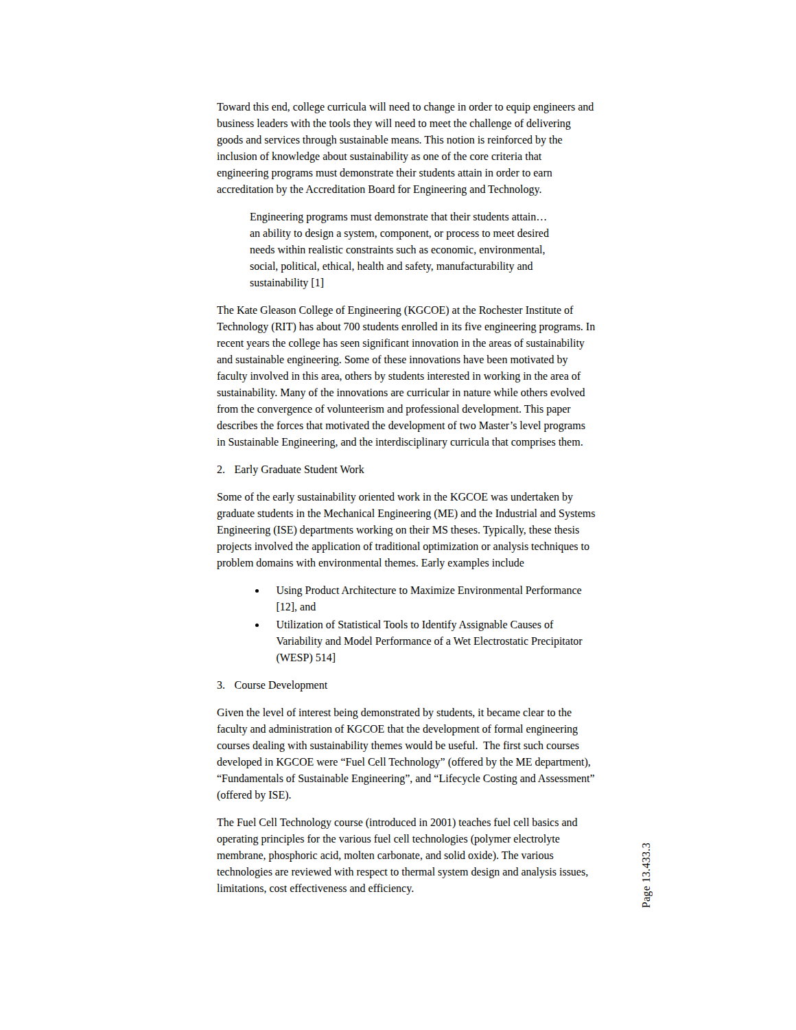Toward this end, college curricula will need to change in order to equip engineers and business leaders with the tools they will need to meet the challenge of delivering goods and services through sustainable means. This notion is reinforced by the inclusion of knowledge about sustainability as one of the core criteria that engineering programs must demonstrate their students attain in order to earn accreditation by the Accreditation Board for Engineering and Technology.
Engineering programs must demonstrate that their students attain…
an ability to design a system, component, or process to meet desired
needs within realistic constraints such as economic, environmental,
social, political, ethical, health and safety, manufacturability and
sustainability [1]
The Kate Gleason College of Engineering (KGCOE) at the Rochester Institute of Technology (RIT) has about 700 students enrolled in its five engineering programs. In recent years the college has seen significant innovation in the areas of sustainability and sustainable engineering. Some of these innovations have been motivated by faculty involved in this area, others by students interested in working in the area of sustainability. Many of the innovations are curricular in nature while others evolved from the convergence of volunteerism and professional development. This paper describes the forces that motivated the development of two Master’s level programs in Sustainable Engineering, and the interdisciplinary curricula that comprises them.
2. Early Graduate Student Work
Some of the early sustainability oriented work in the KGCOE was undertaken by graduate students in the Mechanical Engineering (ME) and the Industrial and Systems Engineering (ISE) departments working on their MS theses. Typically, these thesis projects involved the application of traditional optimization or analysis techniques to problem domains with environmental themes. Early examples include
Using Product Architecture to Maximize Environmental Performance [12], and
Utilization of Statistical Tools to Identify Assignable Causes of Variability and Model Performance of a Wet Electrostatic Precipitator (WESP) 514]
3. Course Development
Given the level of interest being demonstrated by students, it became clear to the faculty and administration of KGCOE that the development of formal engineering courses dealing with sustainability themes would be useful. The first such courses developed in KGCOE were “Fuel Cell Technology” (offered by the ME department), “Fundamentals of Sustainable Engineering”, and “Lifecycle Costing and Assessment” (offered by ISE).
The Fuel Cell Technology course (introduced in 2001) teaches fuel cell basics and operating principles for the various fuel cell technologies (polymer electrolyte membrane, phosphoric acid, molten carbonate, and solid oxide). The various technologies are reviewed with respect to thermal system design and analysis issues, limitations, cost effectiveness and efficiency.
Page 13.433.3